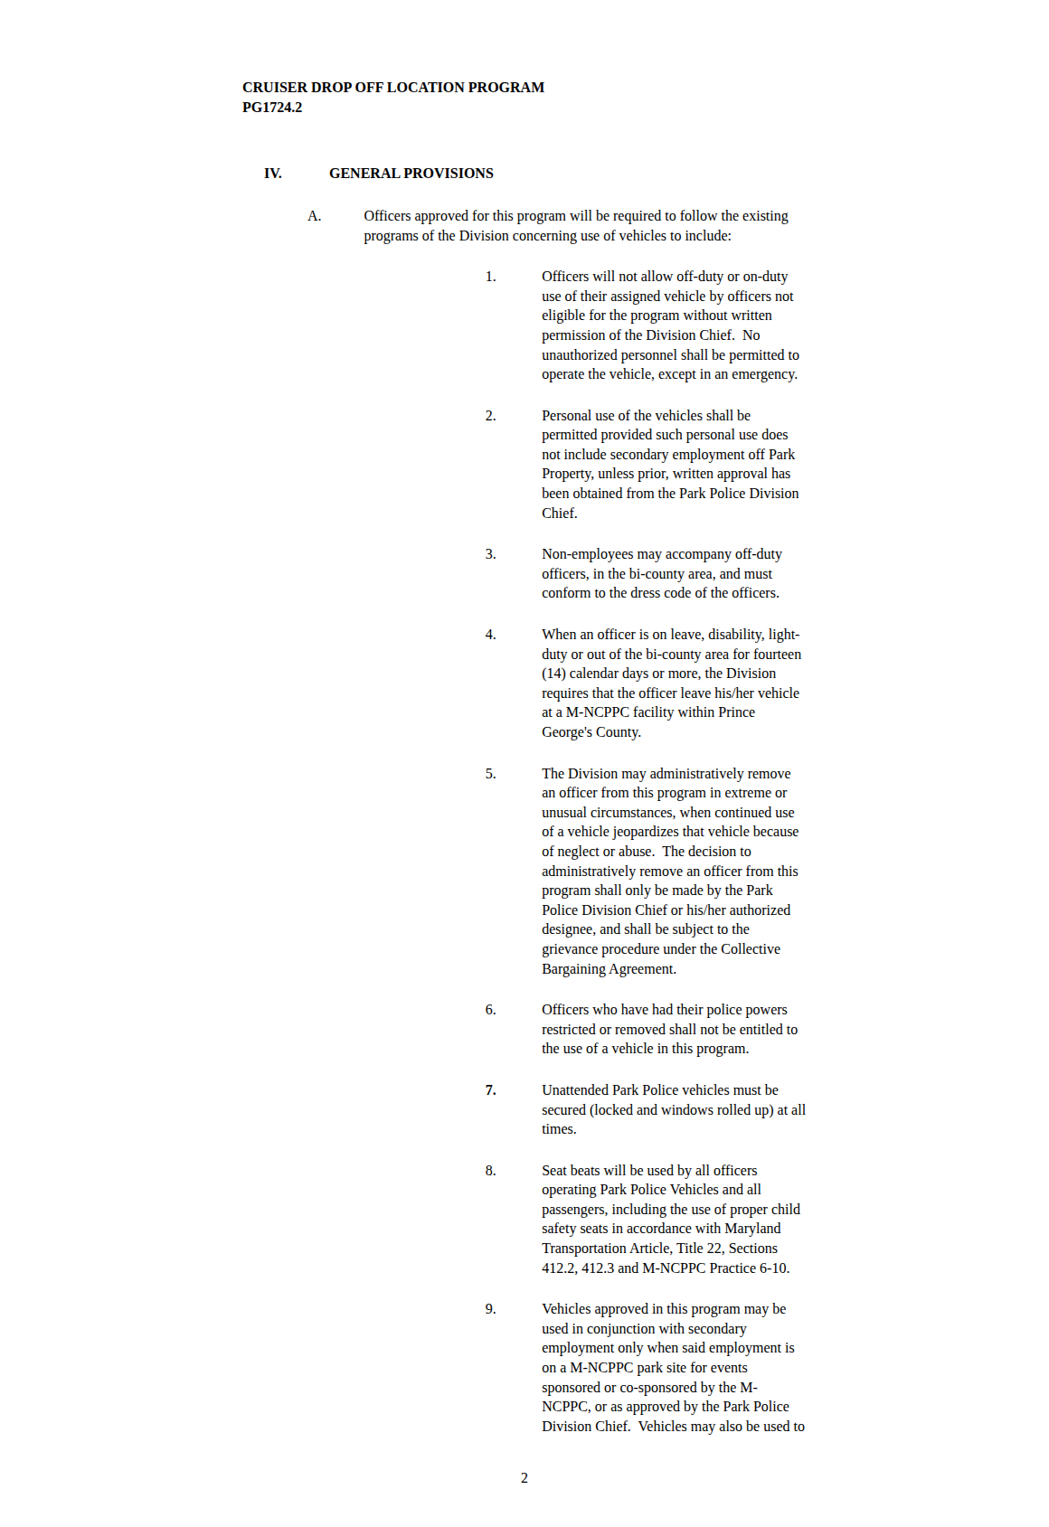CRUISER DROP OFF LOCATION PROGRAM PG1724.2
IV. GENERAL PROVISIONS
A.
Officers approved for this program will be required to follow the existing programs of the Division concerning use of vehicles to include:
1.
Officers will not allow off-duty or on-duty use of their assigned vehicle by officers not eligible for the program without written permission of the Division Chief. No unauthorized personnel shall be permitted to operate the vehicle, except in an emergency.
2.
Personal use of the vehicles shall be permitted provided such personal use does not include secondary employment off Park Property, unless prior, written approval has been obtained from the Park Police Division Chief.
3.
Non-employees may accompany off-duty officers, in the bi-county area, and must conform to the dress code of the officers.
4.
When an officer is on leave, disability, light-duty or out of the bi-county area for fourteen (14) calendar days or more, the Division requires that the officer leave his/her vehicle at a M-NCPPC facility within Prince George's County.
5.
The Division may administratively remove an officer from this program in extreme or unusual circumstances, when continued use of a vehicle jeopardizes that vehicle because of neglect or abuse. The decision to administratively remove an officer from this program shall only be made by the Park Police Division Chief or his/her authorized designee, and shall be subject to the grievance procedure under the Collective Bargaining Agreement.
6.
Officers who have had their police powers restricted or removed shall not be entitled to the use of a vehicle in this program.
7.
Unattended Park Police vehicles must be secured (locked and windows rolled up) at all times.
8.
Seat beats will be used by all officers operating Park Police Vehicles and all passengers, including the use of proper child safety seats in accordance with Maryland Transportation Article, Title 22, Sections 412.2, 412.3 and M-NCPPC Practice 6-10.
9.
Vehicles approved in this program may be used in conjunction with secondary employment only when said employment is on a M-NCPPC park site for events sponsored or co-sponsored by the M-NCPPC, or as approved by the Park Police Division Chief. Vehicles may also be used to
2